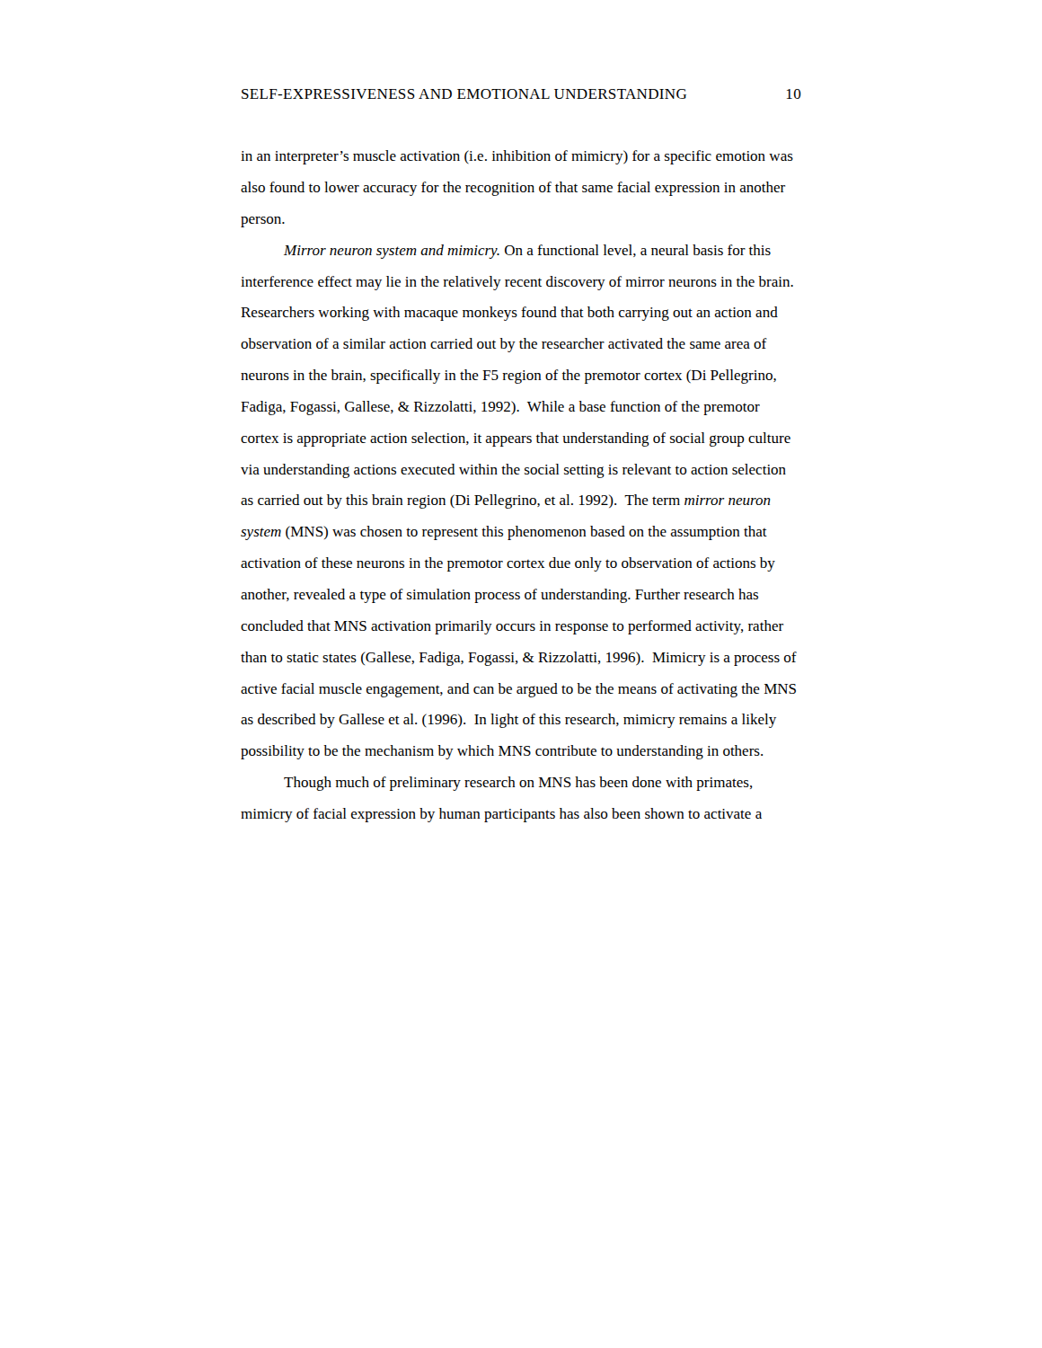Self-Expressiveness and Emotional Understanding 10
in an interpreter’s muscle activation (i.e. inhibition of mimicry) for a specific emotion was also found to lower accuracy for the recognition of that same facial expression in another person.
Mirror neuron system and mimicry. On a functional level, a neural basis for this interference effect may lie in the relatively recent discovery of mirror neurons in the brain. Researchers working with macaque monkeys found that both carrying out an action and observation of a similar action carried out by the researcher activated the same area of neurons in the brain, specifically in the F5 region of the premotor cortex (Di Pellegrino, Fadiga, Fogassi, Gallese, & Rizzolatti, 1992). While a base function of the premotor cortex is appropriate action selection, it appears that understanding of social group culture via understanding actions executed within the social setting is relevant to action selection as carried out by this brain region (Di Pellegrino, et al. 1992). The term mirror neuron system (MNS) was chosen to represent this phenomenon based on the assumption that activation of these neurons in the premotor cortex due only to observation of actions by another, revealed a type of simulation process of understanding. Further research has concluded that MNS activation primarily occurs in response to performed activity, rather than to static states (Gallese, Fadiga, Fogassi, & Rizzolatti, 1996). Mimicry is a process of active facial muscle engagement, and can be argued to be the means of activating the MNS as described by Gallese et al. (1996). In light of this research, mimicry remains a likely possibility to be the mechanism by which MNS contribute to understanding in others.
Though much of preliminary research on MNS has been done with primates, mimicry of facial expression by human participants has also been shown to activate a